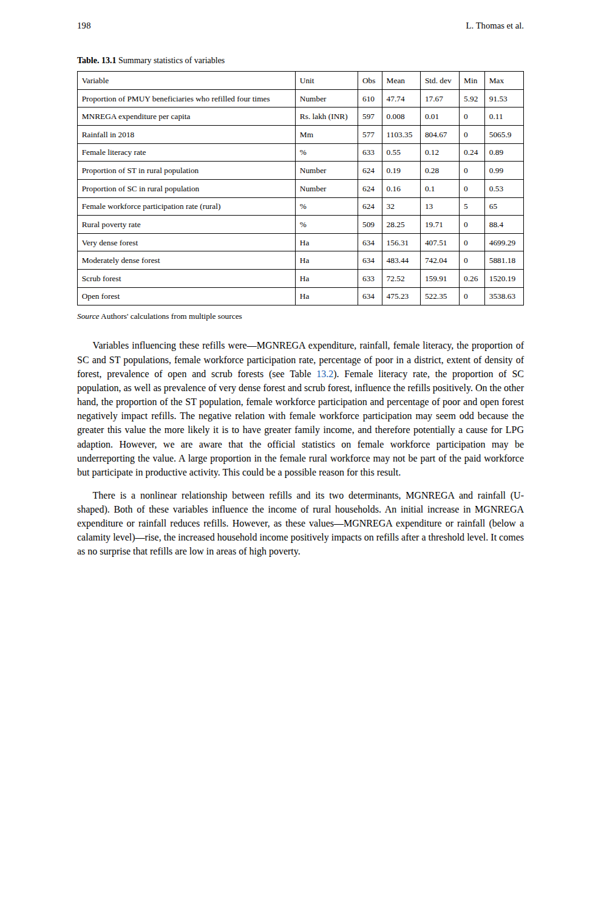198 L. Thomas et al.
Table. 13.1 Summary statistics of variables
| Variable | Unit | Obs | Mean | Std. dev | Min | Max |
| --- | --- | --- | --- | --- | --- | --- |
| Proportion of PMUY beneficiaries who refilled four times | Number | 610 | 47.74 | 17.67 | 5.92 | 91.53 |
| MNREGA expenditure per capita | Rs. lakh (INR) | 597 | 0.008 | 0.01 | 0 | 0.11 |
| Rainfall in 2018 | Mm | 577 | 1103.35 | 804.67 | 0 | 5065.9 |
| Female literacy rate | % | 633 | 0.55 | 0.12 | 0.24 | 0.89 |
| Proportion of ST in rural population | Number | 624 | 0.19 | 0.28 | 0 | 0.99 |
| Proportion of SC in rural population | Number | 624 | 0.16 | 0.1 | 0 | 0.53 |
| Female workforce participation rate (rural) | % | 624 | 32 | 13 | 5 | 65 |
| Rural poverty rate | % | 509 | 28.25 | 19.71 | 0 | 88.4 |
| Very dense forest | Ha | 634 | 156.31 | 407.51 | 0 | 4699.29 |
| Moderately dense forest | Ha | 634 | 483.44 | 742.04 | 0 | 5881.18 |
| Scrub forest | Ha | 633 | 72.52 | 159.91 | 0.26 | 1520.19 |
| Open forest | Ha | 634 | 475.23 | 522.35 | 0 | 3538.63 |
Source Authors' calculations from multiple sources
Variables influencing these refills were—MGNREGA expenditure, rainfall, female literacy, the proportion of SC and ST populations, female workforce participation rate, percentage of poor in a district, extent of density of forest, prevalence of open and scrub forests (see Table 13.2). Female literacy rate, the proportion of SC population, as well as prevalence of very dense forest and scrub forest, influence the refills positively. On the other hand, the proportion of the ST population, female workforce participation and percentage of poor and open forest negatively impact refills. The negative relation with female workforce participation may seem odd because the greater this value the more likely it is to have greater family income, and therefore potentially a cause for LPG adaption. However, we are aware that the official statistics on female workforce participation may be underreporting the value. A large proportion in the female rural workforce may not be part of the paid workforce but participate in productive activity. This could be a possible reason for this result.
There is a nonlinear relationship between refills and its two determinants, MGNREGA and rainfall (U-shaped). Both of these variables influence the income of rural households. An initial increase in MGNREGA expenditure or rainfall reduces refills. However, as these values—MGNREGA expenditure or rainfall (below a calamity level)—rise, the increased household income positively impacts on refills after a threshold level. It comes as no surprise that refills are low in areas of high poverty.